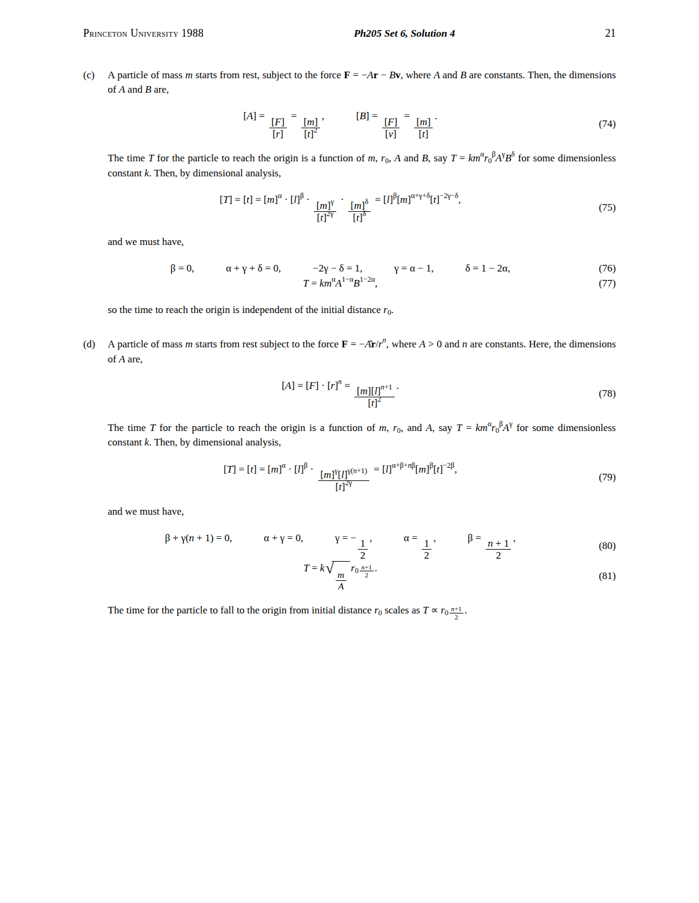Princeton University 1988 Ph205 Set 6, Solution 4 21
(c)
A particle of mass m starts from rest, subject to the force F = −Ar − Bv, where A and B are constants. Then, the dimensions of A and B are,
[A] = [F][r] = [m][t]2, [B] = [F][v] = [m][t].
(74)
The time T for the particle to reach the origin is a function of m, r0, A and B, say T = kmαr0βAγBδ for some dimensionless constant k. Then, by dimensional analysis,
[T] = [t] = [m]α · [l]β · [m]γ[t]2γ · [m]δ[t]δ = [l]β[m]α+γ+δ[t]−2γ−δ,
(75)
and we must have,
β = 0, α + γ + δ = 0, −2γ − δ = 1, γ = α − 1, δ = 1 − 2α,
(76)
T = kmαA1−αB1−2α,
(77)
so the time to reach the origin is independent of the initial distance r0.
(d)
A particle of mass m starts from rest subject to the force F = −Âr/rn, where A > 0 and n are constants. Here, the dimensions of A are,
[A] = [F] · [r]n = [m][l]n+1[t]2.
(78)
The time T for the particle to reach the origin is a function of m, r0, and A, say T = kmαr0βAγ for some dimensionless constant k. Then, by dimensional analysis,
[T] = [t] = [m]α · [l]β · [m]γ[l]γ(n+1)[t]2γ = [l]α+β+nβ[m]β[t]−2β,
(79)
and we must have,
β + γ(n + 1) = 0, α + γ = 0, γ = −12, α = 12, β = n + 12,
(80)
T = kmA r0n+12.
(81)
The time for the particle to fall to the origin from initial distance r0 scales as T ∝ r0n+12.